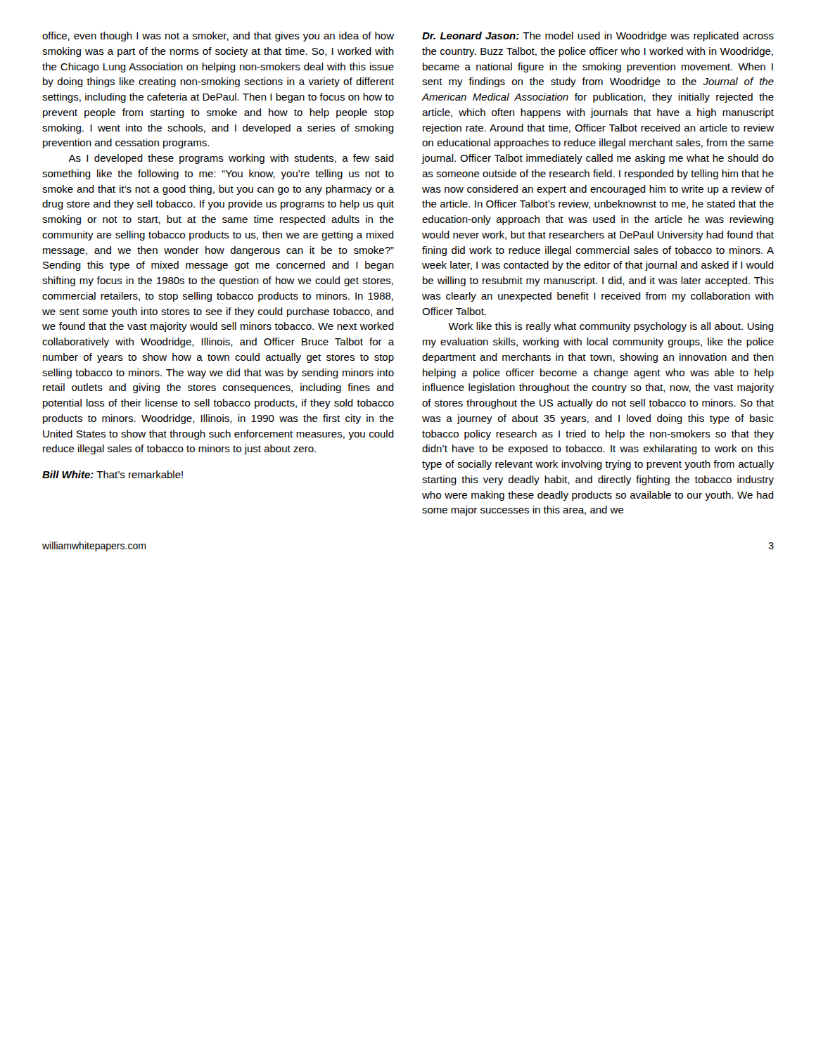office, even though I was not a smoker, and that gives you an idea of how smoking was a part of the norms of society at that time. So, I worked with the Chicago Lung Association on helping non-smokers deal with this issue by doing things like creating non-smoking sections in a variety of different settings, including the cafeteria at DePaul. Then I began to focus on how to prevent people from starting to smoke and how to help people stop smoking. I went into the schools, and I developed a series of smoking prevention and cessation programs.
As I developed these programs working with students, a few said something like the following to me: “You know, you’re telling us not to smoke and that it’s not a good thing, but you can go to any pharmacy or a drug store and they sell tobacco. If you provide us programs to help us quit smoking or not to start, but at the same time respected adults in the community are selling tobacco products to us, then we are getting a mixed message, and we then wonder how dangerous can it be to smoke?” Sending this type of mixed message got me concerned and I began shifting my focus in the 1980s to the question of how we could get stores, commercial retailers, to stop selling tobacco products to minors. In 1988, we sent some youth into stores to see if they could purchase tobacco, and we found that the vast majority would sell minors tobacco. We next worked collaboratively with Woodridge, Illinois, and Officer Bruce Talbot for a number of years to show how a town could actually get stores to stop selling tobacco to minors. The way we did that was by sending minors into retail outlets and giving the stores consequences, including fines and potential loss of their license to sell tobacco products, if they sold tobacco products to minors. Woodridge, Illinois, in 1990 was the first city in the United States to show that through such enforcement measures, you could reduce illegal sales of tobacco to minors to just about zero.
Bill White: That’s remarkable!
Dr. Leonard Jason: The model used in Woodridge was replicated across the country. Buzz Talbot, the police officer who I worked with in Woodridge, became a national figure in the smoking prevention movement. When I sent my findings on the study from Woodridge to the Journal of the American Medical Association for publication, they initially rejected the article, which often happens with journals that have a high manuscript rejection rate. Around that time, Officer Talbot received an article to review on educational approaches to reduce illegal merchant sales, from the same journal. Officer Talbot immediately called me asking me what he should do as someone outside of the research field. I responded by telling him that he was now considered an expert and encouraged him to write up a review of the article. In Officer Talbot’s review, unbeknownst to me, he stated that the education-only approach that was used in the article he was reviewing would never work, but that researchers at DePaul University had found that fining did work to reduce illegal commercial sales of tobacco to minors. A week later, I was contacted by the editor of that journal and asked if I would be willing to resubmit my manuscript. I did, and it was later accepted. This was clearly an unexpected benefit I received from my collaboration with Officer Talbot.
Work like this is really what community psychology is all about. Using my evaluation skills, working with local community groups, like the police department and merchants in that town, showing an innovation and then helping a police officer become a change agent who was able to help influence legislation throughout the country so that, now, the vast majority of stores throughout the US actually do not sell tobacco to minors. So that was a journey of about 35 years, and I loved doing this type of basic tobacco policy research as I tried to help the non-smokers so that they didn’t have to be exposed to tobacco. It was exhilarating to work on this type of socially relevant work involving trying to prevent youth from actually starting this very deadly habit, and directly fighting the tobacco industry who were making these deadly products so available to our youth. We had some major successes in this area, and we
williamwhitepapers.com 3